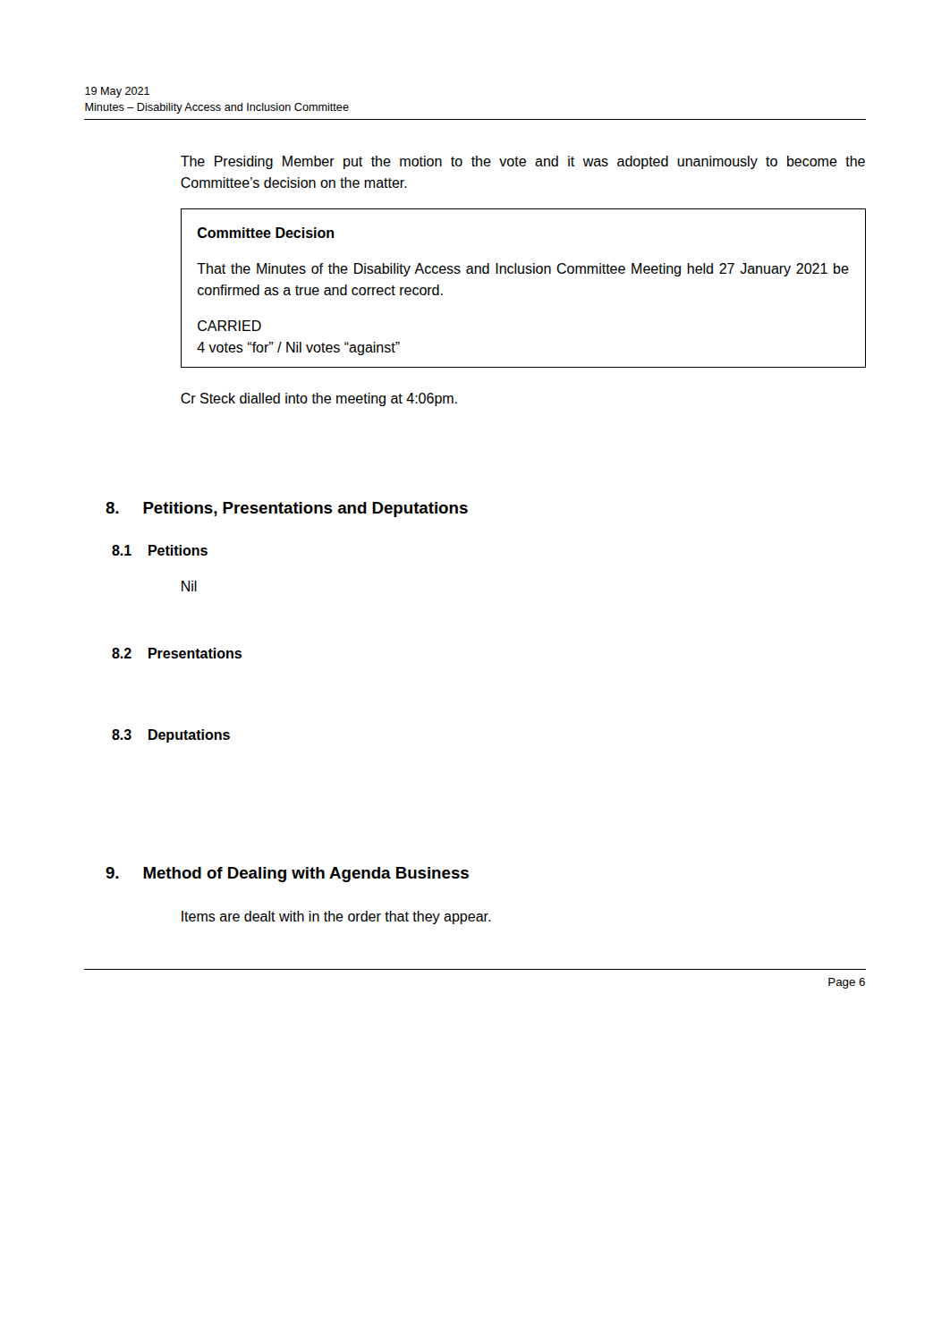19 May 2021
Minutes – Disability Access and Inclusion Committee
The Presiding Member put the motion to the vote and it was adopted unanimously to become the Committee’s decision on the matter.
Committee Decision
That the Minutes of the Disability Access and Inclusion Committee Meeting held 27 January 2021 be confirmed as a true and correct record.
CARRIED 4 votes “for” / Nil votes “against”
Cr Steck dialled into the meeting at 4:06pm.
8. Petitions, Presentations and Deputations
8.1 Petitions
Nil
8.2 Presentations
8.3 Deputations
9. Method of Dealing with Agenda Business
Items are dealt with in the order that they appear.
Page 6